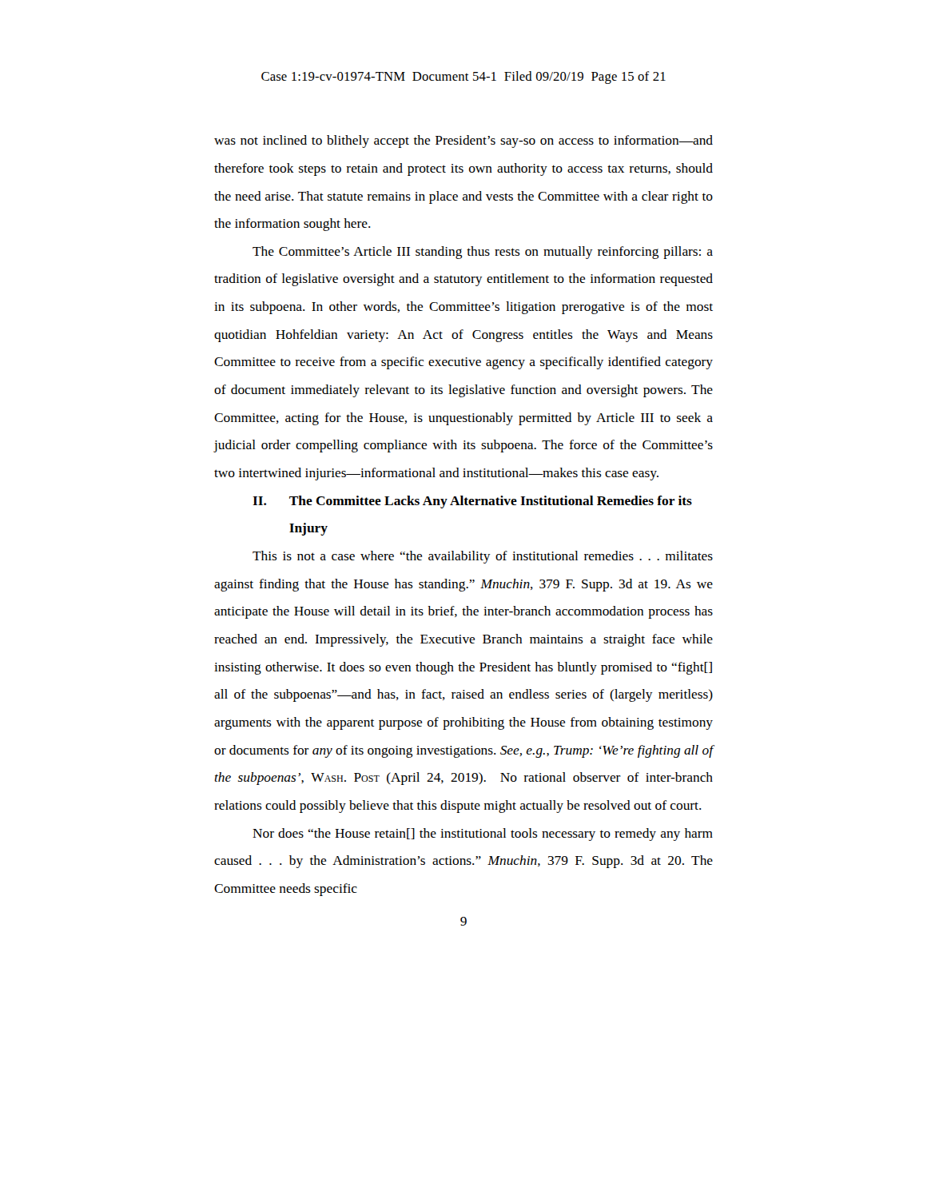Case 1:19-cv-01974-TNM Document 54-1 Filed 09/20/19 Page 15 of 21
was not inclined to blithely accept the President’s say-so on access to information—and therefore took steps to retain and protect its own authority to access tax returns, should the need arise. That statute remains in place and vests the Committee with a clear right to the information sought here.
The Committee’s Article III standing thus rests on mutually reinforcing pillars: a tradition of legislative oversight and a statutory entitlement to the information requested in its subpoena. In other words, the Committee’s litigation prerogative is of the most quotidian Hohfeldian variety: An Act of Congress entitles the Ways and Means Committee to receive from a specific executive agency a specifically identified category of document immediately relevant to its legislative function and oversight powers. The Committee, acting for the House, is unquestionably permitted by Article III to seek a judicial order compelling compliance with its subpoena. The force of the Committee’s two intertwined injuries—informational and institutional—makes this case easy.
II. The Committee Lacks Any Alternative Institutional Remedies for its Injury
This is not a case where “the availability of institutional remedies . . . militates against finding that the House has standing.” Mnuchin, 379 F. Supp. 3d at 19. As we anticipate the House will detail in its brief, the inter-branch accommodation process has reached an end. Impressively, the Executive Branch maintains a straight face while insisting otherwise. It does so even though the President has bluntly promised to “fight[] all of the subpoenas”—and has, in fact, raised an endless series of (largely meritless) arguments with the apparent purpose of prohibiting the House from obtaining testimony or documents for any of its ongoing investigations. See, e.g., Trump: ‘We’re fighting all of the subpoenas’, Wash. Post (April 24, 2019). No rational observer of inter-branch relations could possibly believe that this dispute might actually be resolved out of court.
Nor does “the House retain[] the institutional tools necessary to remedy any harm caused . . . by the Administration’s actions.” Mnuchin, 379 F. Supp. 3d at 20. The Committee needs specific
9